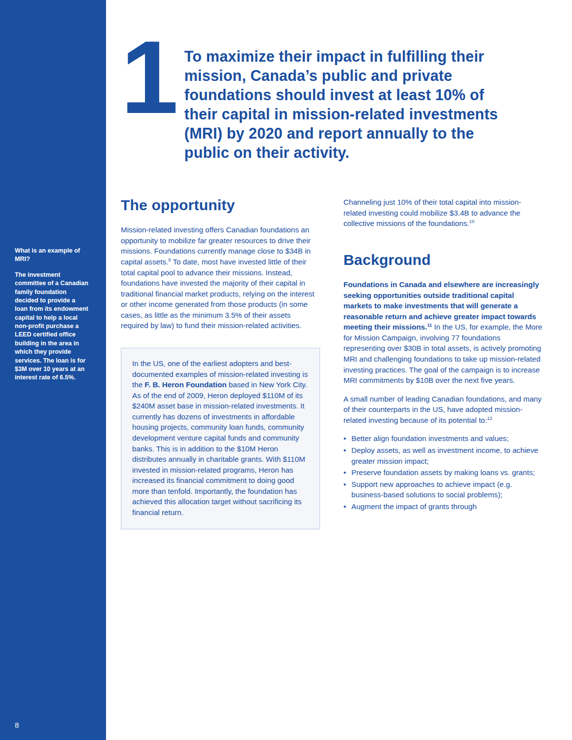What is an example of MRI?
The investment committee of a Canadian family foundation decided to provide a loan from its endowment capital to help a local non-profit purchase a LEED certified office building in the area in which they provide services. The loan is for $3M over 10 years at an interest rate of 6.5%.
8
1
To maximize their impact in fulfilling their mission, Canada’s public and private foundations should invest at least 10% of their capital in mission-related investments (MRI) by 2020 and report annually to the public on their activity.
The opportunity
Mission-related investing offers Canadian foundations an opportunity to mobilize far greater resources to drive their missions. Foundations currently manage close to $34B in capital assets.9 To date, most have invested little of their total capital pool to advance their missions. Instead, foundations have invested the majority of their capital in traditional financial market products, relying on the interest or other income generated from those products (in some cases, as little as the minimum 3.5% of their assets required by law) to fund their mission-related activities.
In the US, one of the earliest adopters and best-documented examples of mission-related investing is the F. B. Heron Foundation based in New York City. As of the end of 2009, Heron deployed $110M of its $240M asset base in mission-related investments. It currently has dozens of investments in affordable housing projects, community loan funds, community development venture capital funds and community banks. This is in addition to the $10M Heron distributes annually in charitable grants. With $110M invested in mission-related programs, Heron has increased its financial commitment to doing good more than tenfold. Importantly, the foundation has achieved this allocation target without sacrificing its financial return.
Channeling just 10% of their total capital into mission-related investing could mobilize $3.4B to advance the collective missions of the foundations.10
Background
Foundations in Canada and elsewhere are increasingly seeking opportunities outside traditional capital markets to make investments that will generate a reasonable return and achieve greater impact towards meeting their missions.11 In the US, for example, the More for Mission Campaign, involving 77 foundations representing over $30B in total assets, is actively promoting MRI and challenging foundations to take up mission-related investing practices. The goal of the campaign is to increase MRI commitments by $10B over the next five years.
A small number of leading Canadian foundations, and many of their counterparts in the US, have adopted mission-related investing because of its potential to:12
Better align foundation investments and values;
Deploy assets, as well as investment income, to achieve greater mission impact;
Preserve foundation assets by making loans vs. grants;
Support new approaches to achieve impact (e.g. business-based solutions to social problems);
Augment the impact of grants through